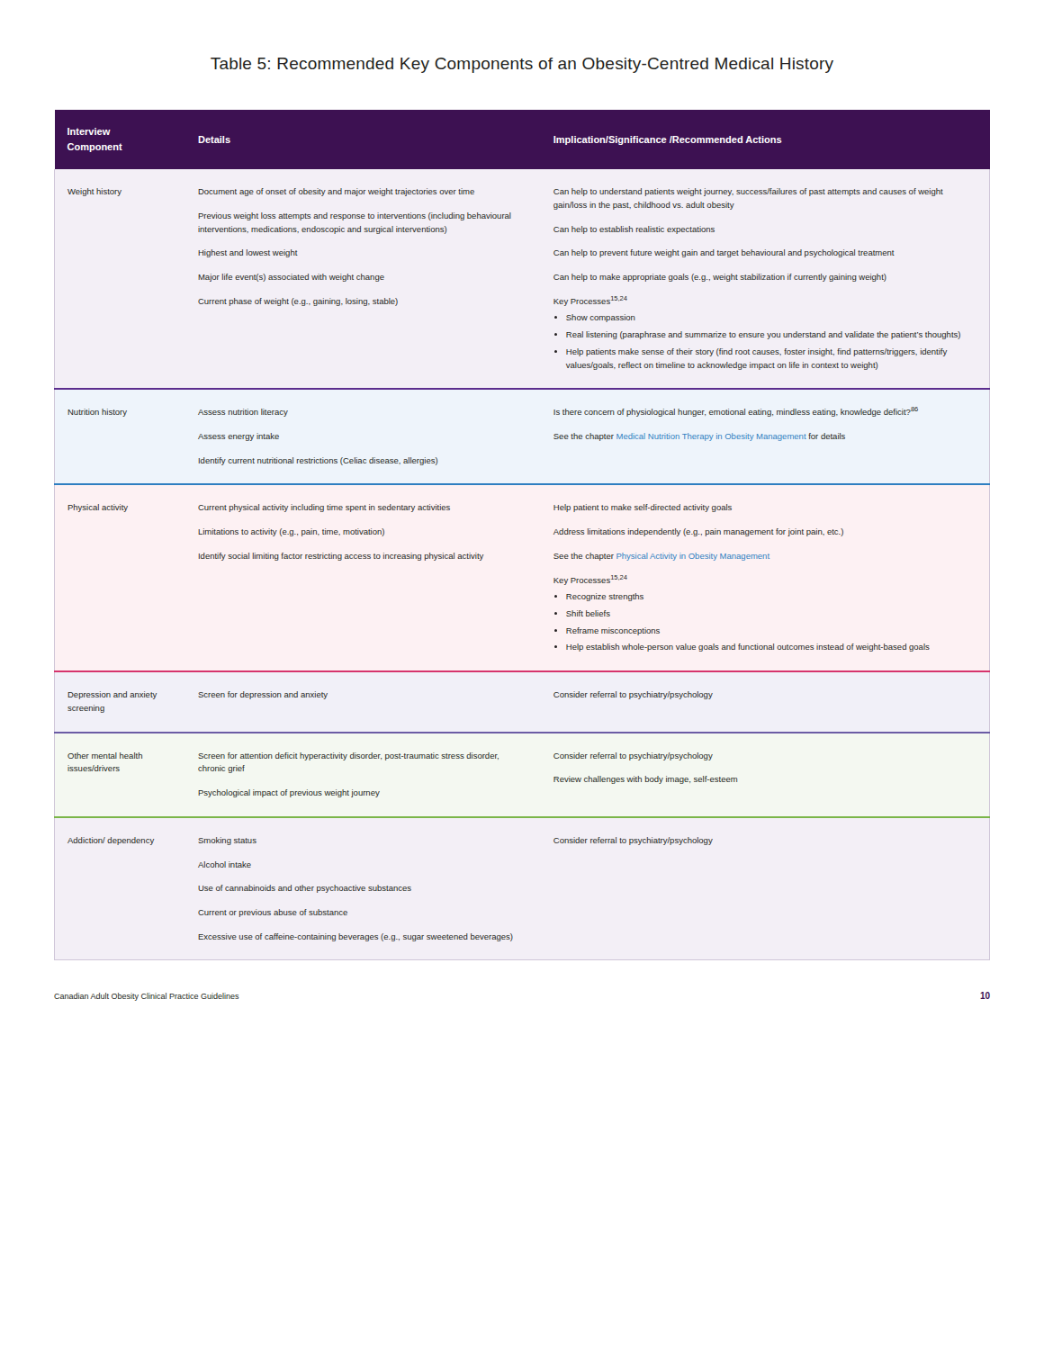Table 5: Recommended Key Components of an Obesity-Centred Medical History
| Interview Component | Details | Implication/Significance /Recommended Actions |
| --- | --- | --- |
| Weight history | Document age of onset of obesity and major weight trajectories over time Previous weight loss attempts and response to interventions (including behavioural interventions, medications, endoscopic and surgical interventions) Highest and lowest weight Major life event(s) associated with weight change Current phase of weight (e.g., gaining, losing, stable) | Can help to understand patients weight journey, success/failures of past attempts and causes of weight gain/loss in the past, childhood vs. adult obesity Can help to establish realistic expectations Can help to prevent future weight gain and target behavioural and psychological treatment Can help to make appropriate goals (e.g., weight stabilization if currently gaining weight) Key Processes 15,24 Show compassion Real listening (paraphrase and summarize to ensure you understand and validate the patient’s thoughts) Help patients make sense of their story (find root causes, foster insight, find patterns/triggers, identify values/goals, reflect on timeline to acknowledge impact on life in context to weight) |
| Nutrition history | Assess nutrition literacy Assess energy intake Identify current nutritional restrictions (Celiac disease, allergies) | Is there concern of physiological hunger, emotional eating, mindless eating, knowledge deficit? 86 See the chapter Medical Nutrition Therapy in Obesity Management for details |
| Physical activity | Current physical activity including time spent in sedentary activities Limitations to activity (e.g., pain, time, motivation) Identify social limiting factor restricting access to increasing physical activity | Help patient to make self-directed activity goals Address limitations independently (e.g., pain management for joint pain, etc.) See the chapter Physical Activity in Obesity Management Key Processes 15,24 Recognize strengths Shift beliefs Reframe misconceptions Help establish whole-person value goals and functional outcomes instead of weight-based goals |
| Depression and anxiety screening | Screen for depression and anxiety | Consider referral to psychiatry/psychology |
| Other mental health issues/drivers | Screen for attention deficit hyperactivity disorder, post-traumatic stress disorder, chronic grief Psychological impact of previous weight journey | Consider referral to psychiatry/psychology Review challenges with body image, self-esteem |
| Addiction/ dependency | Smoking status Alcohol intake Use of cannabinoids and other psychoactive substances Current or previous abuse of substance Excessive use of caffeine-containing beverages (e.g., sugar sweetened beverages) | Consider referral to psychiatry/psychology |
Canadian Adult Obesity Clinical Practice Guidelines 10